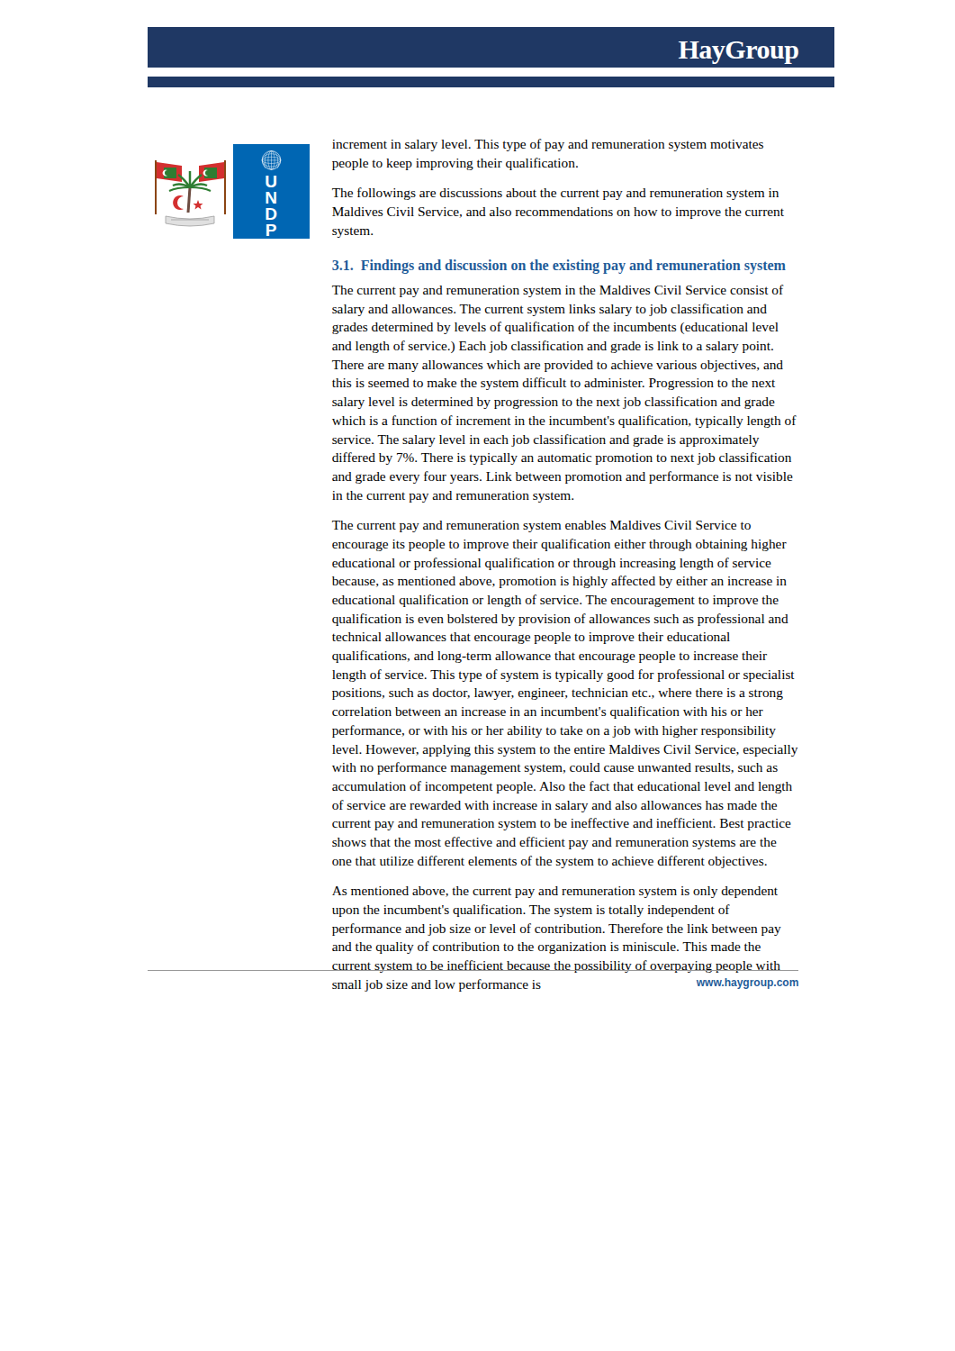HayGroup
U
N
D
P
increment in salary level. This type of pay and remuneration system motivates people to keep improving their qualification.
The followings are discussions about the current pay and remuneration system in Maldives Civil Service, and also recommendations on how to improve the current system.
3.1. Findings and discussion on the existing pay and remuneration system
The current pay and remuneration system in the Maldives Civil Service consist of salary and allowances. The current system links salary to job classification and grades determined by levels of qualification of the incumbents (educational level and length of service.) Each job classification and grade is link to a salary point. There are many allowances which are provided to achieve various objectives, and this is seemed to make the system difficult to administer. Progression to the next salary level is determined by progression to the next job classification and grade which is a function of increment in the incumbent's qualification, typically length of service. The salary level in each job classification and grade is approximately differed by 7%. There is typically an automatic promotion to next job classification and grade every four years. Link between promotion and performance is not visible in the current pay and remuneration system.
The current pay and remuneration system enables Maldives Civil Service to encourage its people to improve their qualification either through obtaining higher educational or professional qualification or through increasing length of service because, as mentioned above, promotion is highly affected by either an increase in educational qualification or length of service. The encouragement to improve the qualification is even bolstered by provision of allowances such as professional and technical allowances that encourage people to improve their educational qualifications, and long-term allowance that encourage people to increase their length of service. This type of system is typically good for professional or specialist positions, such as doctor, lawyer, engineer, technician etc., where there is a strong correlation between an increase in an incumbent's qualification with his or her performance, or with his or her ability to take on a job with higher responsibility level. However, applying this system to the entire Maldives Civil Service, especially with no performance management system, could cause unwanted results, such as accumulation of incompetent people. Also the fact that educational level and length of service are rewarded with increase in salary and also allowances has made the current pay and remuneration system to be ineffective and inefficient. Best practice shows that the most effective and efficient pay and remuneration systems are the one that utilize different elements of the system to achieve different objectives.
As mentioned above, the current pay and remuneration system is only dependent upon the incumbent's qualification. The system is totally independent of performance and job size or level of contribution. Therefore the link between pay and the quality of contribution to the organization is miniscule. This made the current system to be inefficient because the possibility of overpaying people with small job size and low performance is
www.haygroup.com